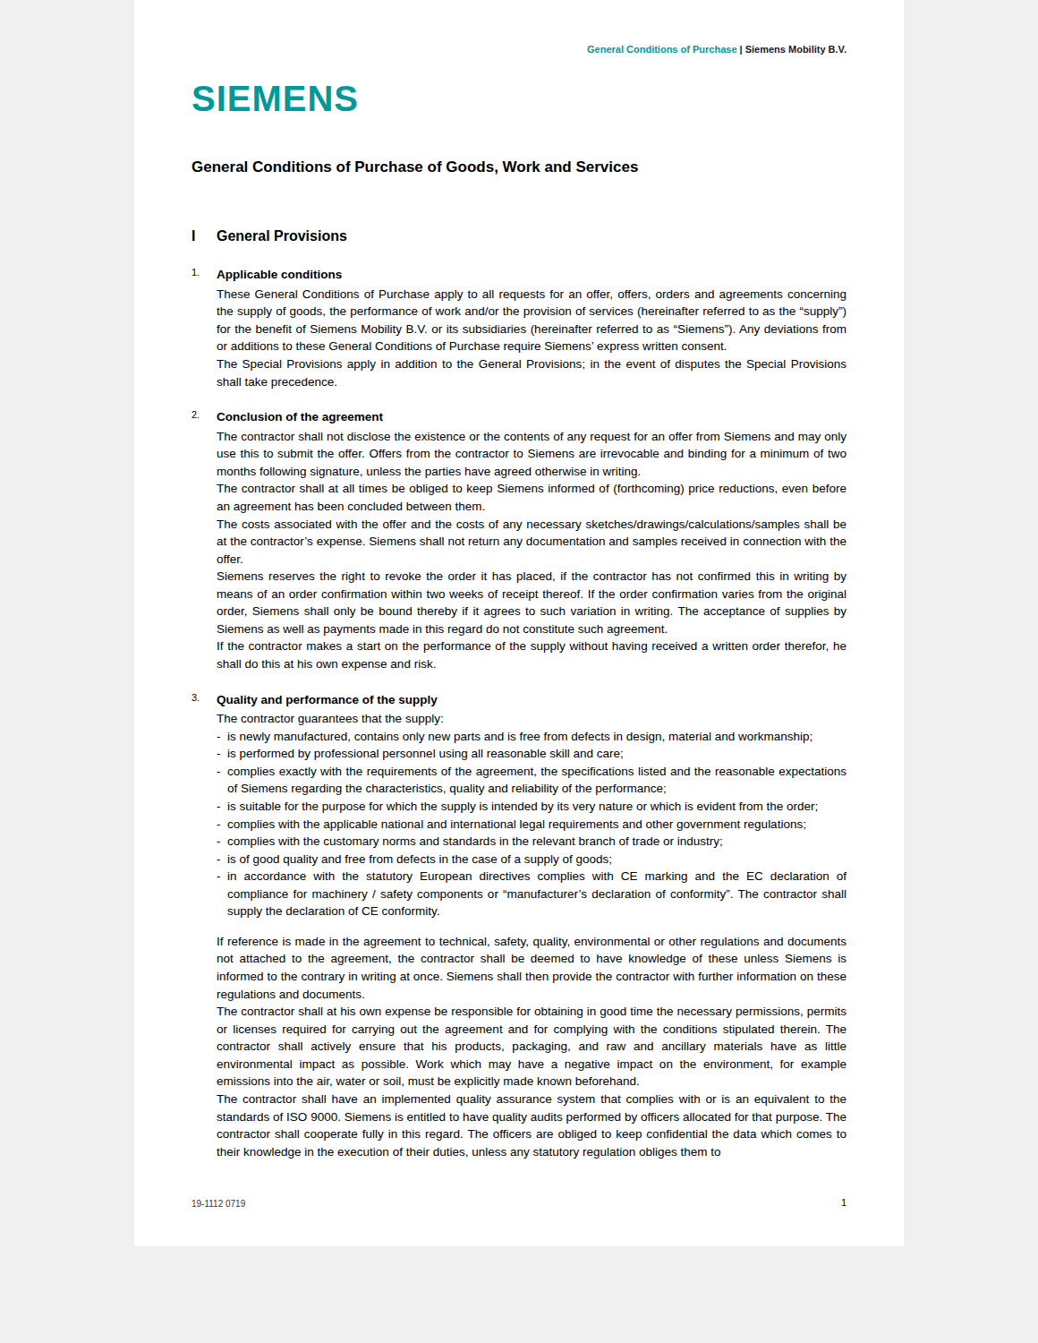General Conditions of Purchase | Siemens Mobility B.V.
SIEMENS
General Conditions of Purchase of Goods, Work and Services
IGeneral Provisions
1. Applicable conditions
These General Conditions of Purchase apply to all requests for an offer, offers, orders and agreements concerning the supply of goods, the performance of work and/or the provision of services (hereinafter referred to as the “supply”) for the benefit of Siemens Mobility B.V. or its subsidiaries (hereinafter referred to as “Siemens”). Any deviations from or additions to these General Conditions of Purchase require Siemens’ express written consent.
The Special Provisions apply in addition to the General Provisions; in the event of disputes the Special Provisions shall take precedence.
2. Conclusion of the agreement
The contractor shall not disclose the existence or the contents of any request for an offer from Siemens and may only use this to submit the offer. Offers from the contractor to Siemens are irrevocable and binding for a minimum of two months following signature, unless the parties have agreed otherwise in writing.
The contractor shall at all times be obliged to keep Siemens informed of (forthcoming) price reductions, even before an agreement has been concluded between them.
The costs associated with the offer and the costs of any necessary sketches/drawings/calculations/samples shall be at the contractor’s expense. Siemens shall not return any documentation and samples received in connection with the offer.
Siemens reserves the right to revoke the order it has placed, if the contractor has not confirmed this in writing by means of an order confirmation within two weeks of receipt thereof. If the order confirmation varies from the original order, Siemens shall only be bound thereby if it agrees to such variation in writing. The acceptance of supplies by Siemens as well as payments made in this regard do not constitute such agreement.
If the contractor makes a start on the performance of the supply without having received a written order therefor, he shall do this at his own expense and risk.
3. Quality and performance of the supply
The contractor guarantees that the supply:
is newly manufactured, contains only new parts and is free from defects in design, material and workmanship;
is performed by professional personnel using all reasonable skill and care;
complies exactly with the requirements of the agreement, the specifications listed and the reasonable expectations of Siemens regarding the characteristics, quality and reliability of the performance;
is suitable for the purpose for which the supply is intended by its very nature or which is evident from the order;
complies with the applicable national and international legal requirements and other government regulations;
complies with the customary norms and standards in the relevant branch of trade or industry;
is of good quality and free from defects in the case of a supply of goods;
in accordance with the statutory European directives complies with CE marking and the EC declaration of compliance for machinery / safety components or “manufacturer’s declaration of conformity”. The contractor shall supply the declaration of CE conformity.
If reference is made in the agreement to technical, safety, quality, environmental or other regulations and documents not attached to the agreement, the contractor shall be deemed to have knowledge of these unless Siemens is informed to the contrary in writing at once. Siemens shall then provide the contractor with further information on these regulations and documents.
The contractor shall at his own expense be responsible for obtaining in good time the necessary permissions, permits or licenses required for carrying out the agreement and for complying with the conditions stipulated therein. The contractor shall actively ensure that his products, packaging, and raw and ancillary materials have as little environmental impact as possible. Work which may have a negative impact on the environment, for example emissions into the air, water or soil, must be explicitly made known beforehand.
The contractor shall have an implemented quality assurance system that complies with or is an equivalent to the standards of ISO 9000. Siemens is entitled to have quality audits performed by officers allocated for that purpose. The contractor shall cooperate fully in this regard. The officers are obliged to keep confidential the data which comes to their knowledge in the execution of their duties, unless any statutory regulation obliges them to
19-1112 0719 1